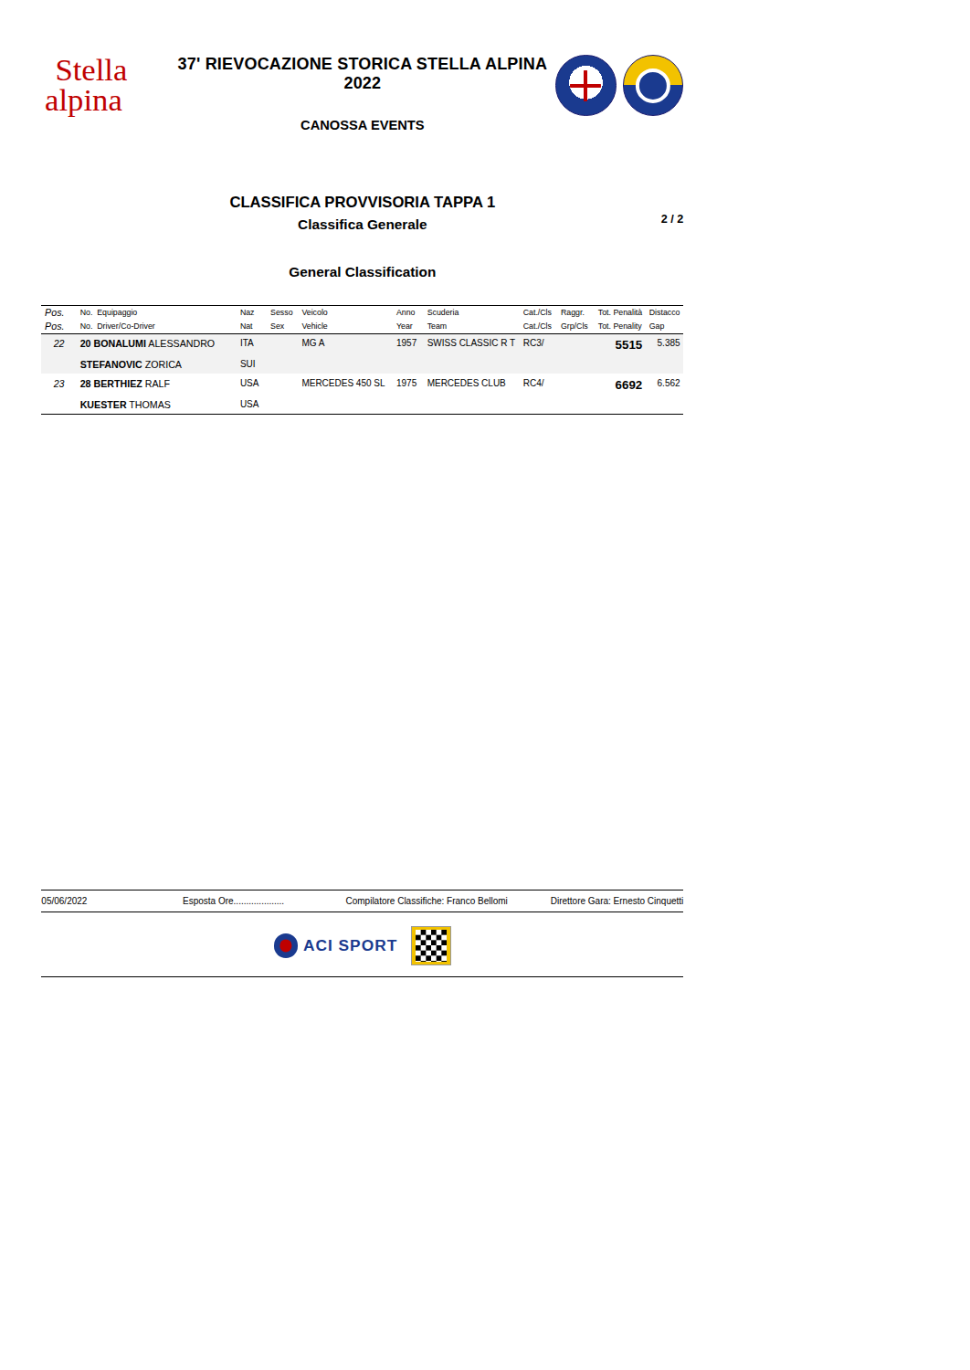Stella alpina
37' RIEVOCAZIONE STORICA STELLA ALPINA 2022
CANOSSA EVENTS
CLASSIFICA PROVVISORIA TAPPA 1
Classifica Generale
2 / 2
General Classification
| Pos. | No. Equipaggio | Naz | Sesso | Veicolo | Anno | Scuderia | Cat./Cls | Raggr. | Tot. Penalità | Distacco |
| --- | --- | --- | --- | --- | --- | --- | --- | --- | --- | --- |
| Pos. | No. Driver/Co-Driver | Nat | Sex | Vehicle | Year | Team | Cat./Cls | Grp/Cls | Tot. Penality | Gap |
| 22 | 20 BONALUMI ALESSANDRO | ITA | | MG A | 1957 | SWISS CLASSIC R T | RC3/ | | 5515 | 5.385 |
| | STEFANOVIC ZORICA | SUI | | | | | | | | |
| 23 | 28 BERTHIEZ RALF | USA | | MERCEDES 450 SL | 1975 | MERCEDES CLUB | RC4/ | | 6692 | 6.562 |
| | KUESTER THOMAS | USA | | | | | | | | |
05/06/2022
Esposta Ore....................
Compilatore Classifiche: Franco Bellomi
Direttore Gara: Ernesto Cinquetti
ACI SPORT